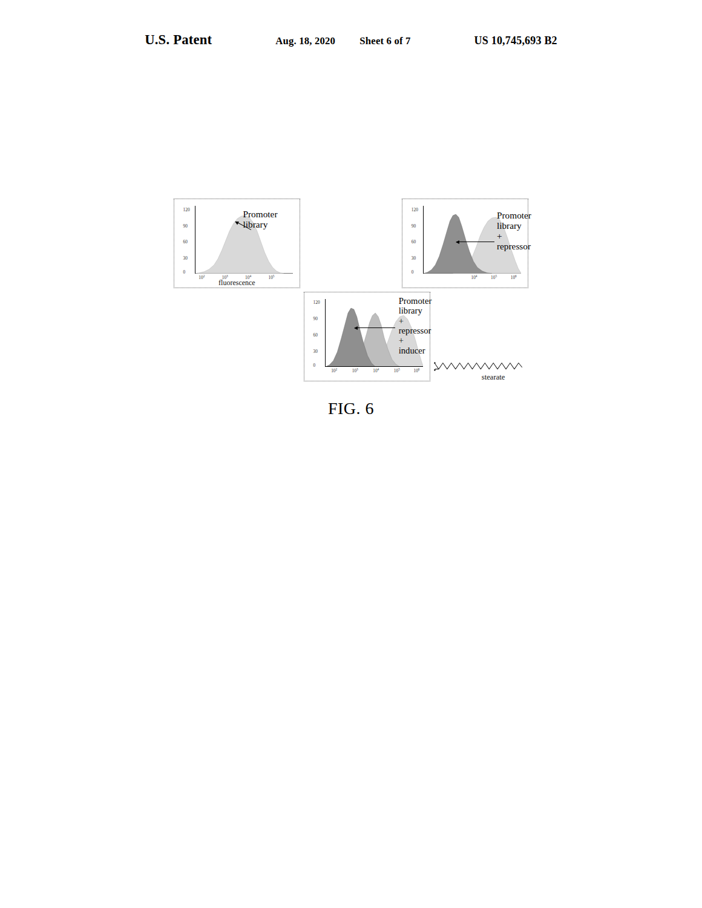U.S. Patent
Aug. 18, 2020 Sheet 6 of 7
US 10,745,693 B2
cell count
120
90
60
30
0
102
103
104
105
fluorescence
Promoter
library
120
90
60
30
0
104
105
106
Promoter
library
+
repressor
120
90
60
30
0
102
103
104
105
106
Promoter
library
+
repressor
+
inducer
stearate
FIG. 6